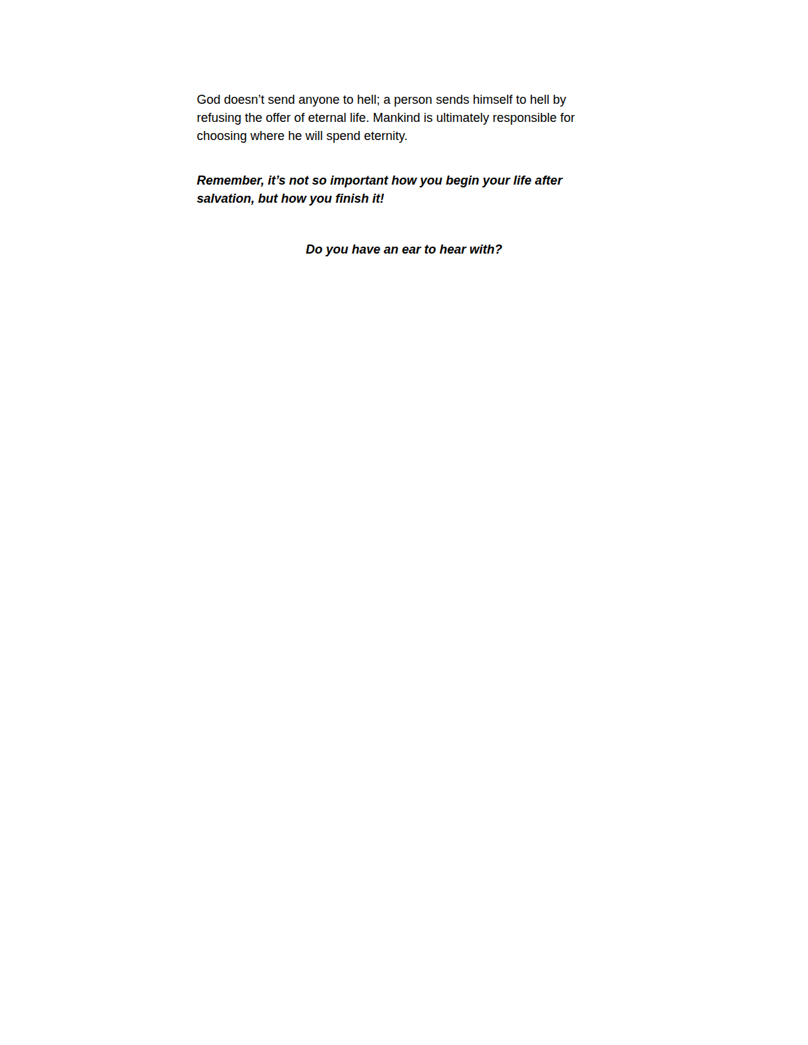God doesn’t send anyone to hell; a person sends himself to hell by refusing the offer of eternal life. Mankind is ultimately responsible for choosing where he will spend eternity.
Remember, it’s not so important how you begin your life after salvation, but how you finish it!
Do you have an ear to hear with?